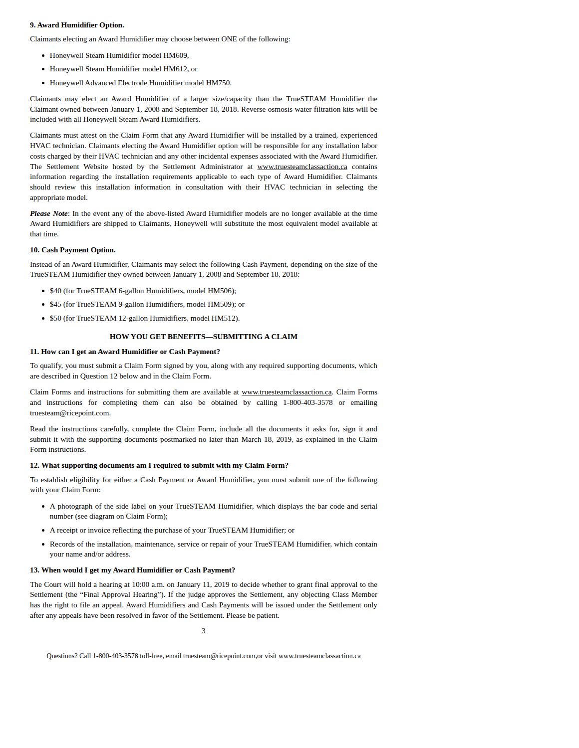9. Award Humidifier Option.
Claimants electing an Award Humidifier may choose between ONE of the following:
Honeywell Steam Humidifier model HM609,
Honeywell Steam Humidifier model HM612, or
Honeywell Advanced Electrode Humidifier model HM750.
Claimants may elect an Award Humidifier of a larger size/capacity than the TrueSTEAM Humidifier the Claimant owned between January 1, 2008 and September 18, 2018. Reverse osmosis water filtration kits will be included with all Honeywell Steam Award Humidifiers.
Claimants must attest on the Claim Form that any Award Humidifier will be installed by a trained, experienced HVAC technician. Claimants electing the Award Humidifier option will be responsible for any installation labor costs charged by their HVAC technician and any other incidental expenses associated with the Award Humidifier. The Settlement Website hosted by the Settlement Administrator at www.truesteamclassaction.ca contains information regarding the installation requirements applicable to each type of Award Humidifier. Claimants should review this installation information in consultation with their HVAC technician in selecting the appropriate model.
Please Note: In the event any of the above-listed Award Humidifier models are no longer available at the time Award Humidifiers are shipped to Claimants, Honeywell will substitute the most equivalent model available at that time.
10. Cash Payment Option.
Instead of an Award Humidifier, Claimants may select the following Cash Payment, depending on the size of the TrueSTEAM Humidifier they owned between January 1, 2008 and September 18, 2018:
$40 (for TrueSTEAM 6-gallon Humidifiers, model HM506);
$45 (for TrueSTEAM 9-gallon Humidifiers, model HM509); or
$50 (for TrueSTEAM 12-gallon Humidifiers, model HM512).
HOW YOU GET BENEFITS—SUBMITTING A CLAIM
11. How can I get an Award Humidifier or Cash Payment?
To qualify, you must submit a Claim Form signed by you, along with any required supporting documents, which are described in Question 12 below and in the Claim Form.
Claim Forms and instructions for submitting them are available at www.truesteamclassaction.ca. Claim Forms and instructions for completing them can also be obtained by calling 1-800-403-3578 or emailing truesteam@ricepoint.com.
Read the instructions carefully, complete the Claim Form, include all the documents it asks for, sign it and submit it with the supporting documents postmarked no later than March 18, 2019, as explained in the Claim Form instructions.
12. What supporting documents am I required to submit with my Claim Form?
To establish eligibility for either a Cash Payment or Award Humidifier, you must submit one of the following with your Claim Form:
A photograph of the side label on your TrueSTEAM Humidifier, which displays the bar code and serial number (see diagram on Claim Form);
A receipt or invoice reflecting the purchase of your TrueSTEAM Humidifier; or
Records of the installation, maintenance, service or repair of your TrueSTEAM Humidifier, which contain your name and/or address.
13. When would I get my Award Humidifier or Cash Payment?
The Court will hold a hearing at 10:00 a.m. on January 11, 2019 to decide whether to grant final approval to the Settlement (the “Final Approval Hearing”). If the judge approves the Settlement, any objecting Class Member has the right to file an appeal. Award Humidifiers and Cash Payments will be issued under the Settlement only after any appeals have been resolved in favor of the Settlement. Please be patient.
3
Questions? Call 1-800-403-3578 toll-free, email truesteam@ricepoint.com,or visit www.truesteamclassaction.ca